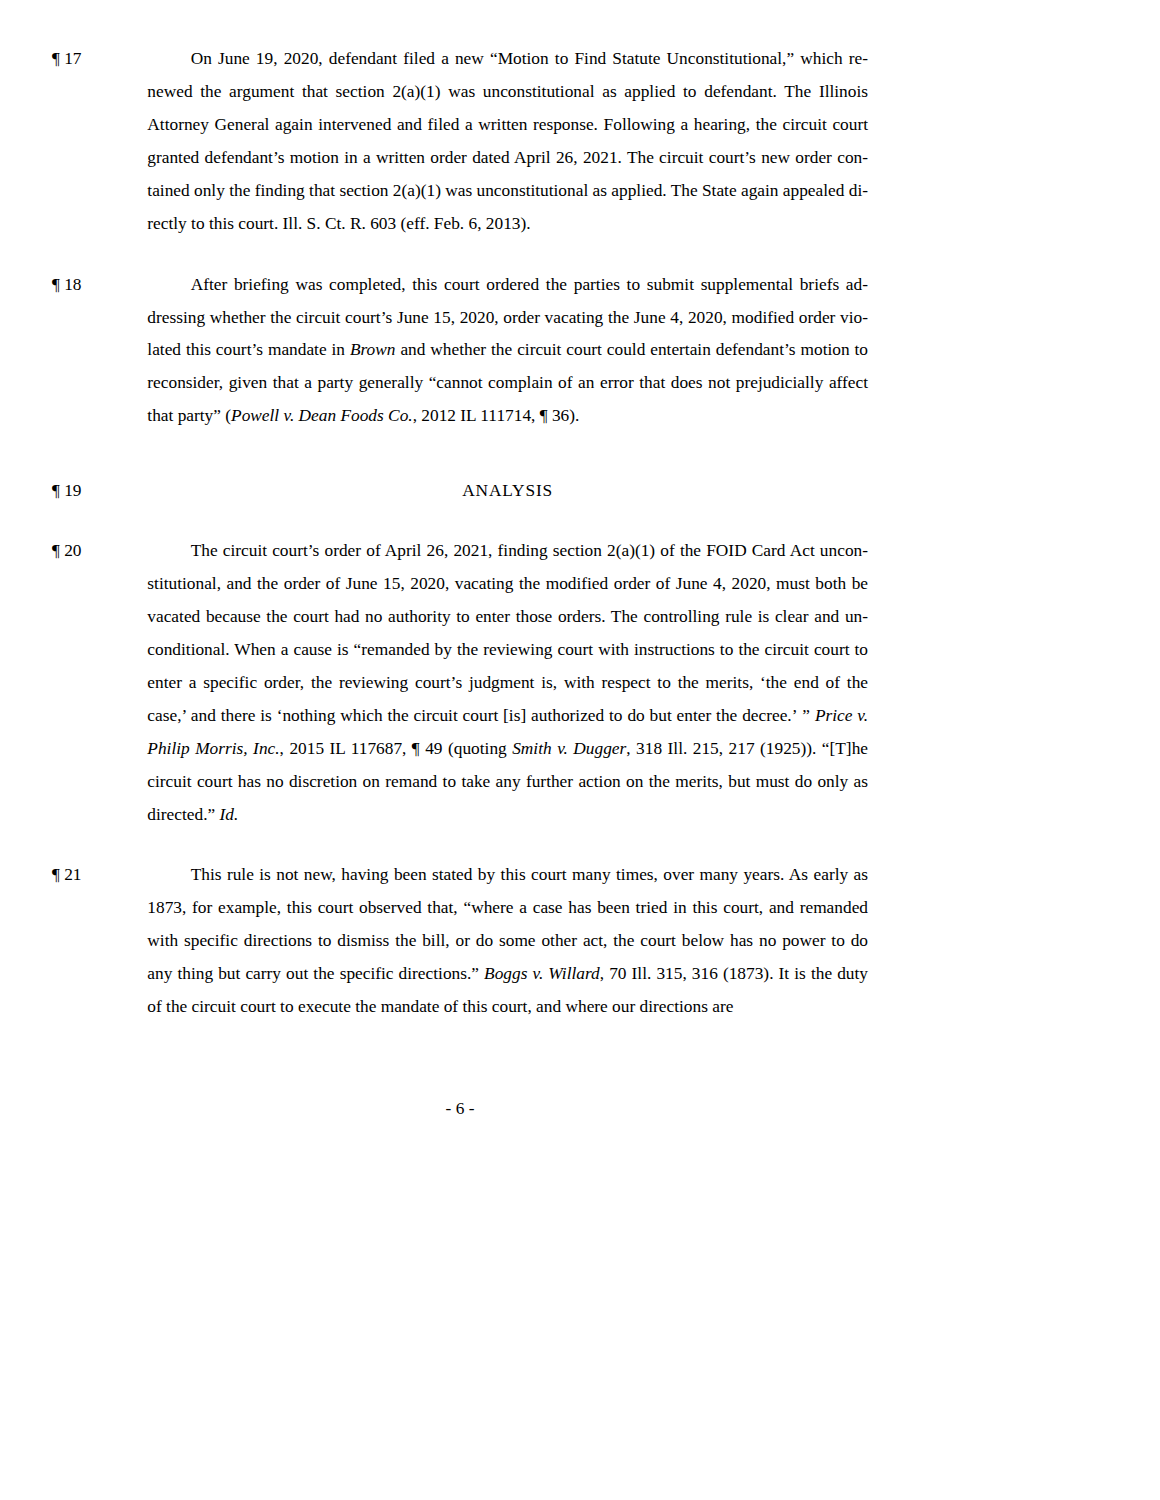¶ 17
On June 19, 2020, defendant filed a new “Motion to Find Statute Unconstitutional,” which renewed the argument that section 2(a)(1) was unconstitutional as applied to defendant. The Illinois Attorney General again intervened and filed a written response. Following a hearing, the circuit court granted defendant’s motion in a written order dated April 26, 2021. The circuit court’s new order contained only the finding that section 2(a)(1) was unconstitutional as applied. The State again appealed directly to this court. Ill. S. Ct. R. 603 (eff. Feb. 6, 2013).
¶ 18
After briefing was completed, this court ordered the parties to submit supplemental briefs addressing whether the circuit court’s June 15, 2020, order vacating the June 4, 2020, modified order violated this court’s mandate in Brown and whether the circuit court could entertain defendant’s motion to reconsider, given that a party generally “cannot complain of an error that does not prejudicially affect that party” (Powell v. Dean Foods Co., 2012 IL 111714, ¶ 36).
¶ 19
ANALYSIS
¶ 20
The circuit court’s order of April 26, 2021, finding section 2(a)(1) of the FOID Card Act unconstitutional, and the order of June 15, 2020, vacating the modified order of June 4, 2020, must both be vacated because the court had no authority to enter those orders. The controlling rule is clear and unconditional. When a cause is “remanded by the reviewing court with instructions to the circuit court to enter a specific order, the reviewing court’s judgment is, with respect to the merits, ‘the end of the case,’ and there is ‘nothing which the circuit court [is] authorized to do but enter the decree.’ ” Price v. Philip Morris, Inc., 2015 IL 117687, ¶ 49 (quoting Smith v. Dugger, 318 Ill. 215, 217 (1925)). “[T]he circuit court has no discretion on remand to take any further action on the merits, but must do only as directed.” Id.
¶ 21
This rule is not new, having been stated by this court many times, over many years. As early as 1873, for example, this court observed that, “where a case has been tried in this court, and remanded with specific directions to dismiss the bill, or do some other act, the court below has no power to do any thing but carry out the specific directions.” Boggs v. Willard, 70 Ill. 315, 316 (1873). It is the duty of the circuit court to execute the mandate of this court, and where our directions are
- 6 -